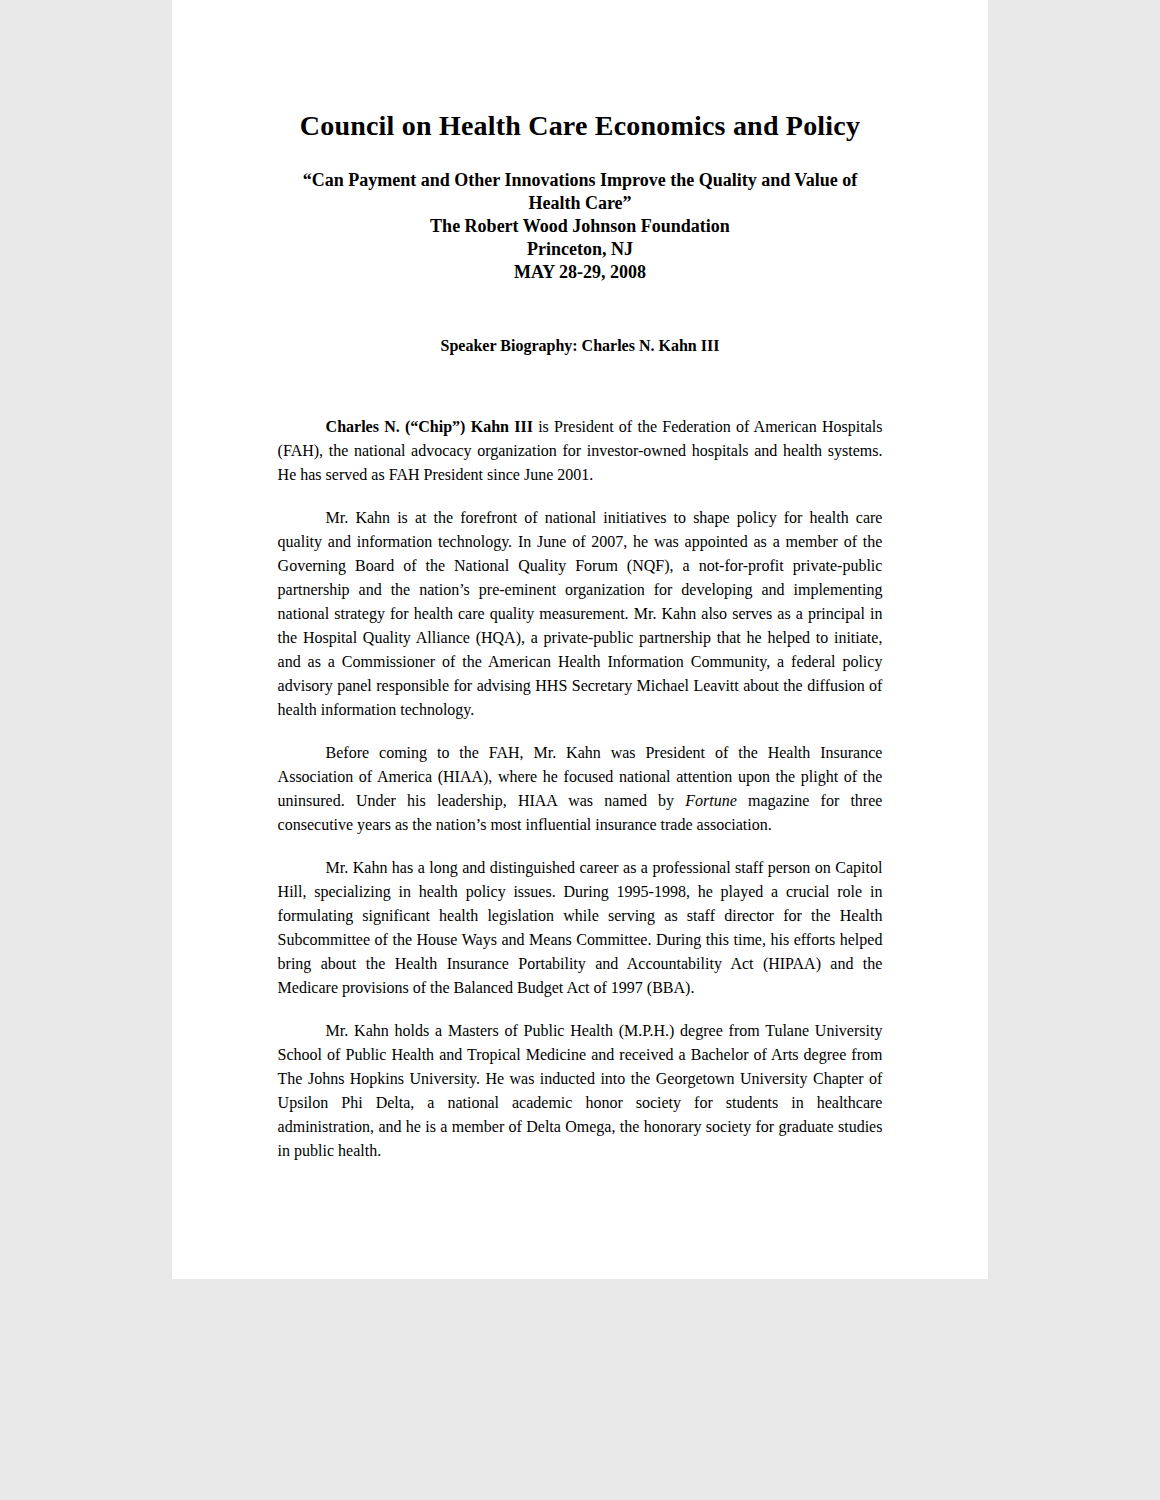Council on Health Care Economics and Policy
“Can Payment and Other Innovations Improve the Quality and Value of Health Care” The Robert Wood Johnson Foundation Princeton, NJ MAY 28-29, 2008
Speaker Biography: Charles N. Kahn III
Charles N. (“Chip”) Kahn III is President of the Federation of American Hospitals (FAH), the national advocacy organization for investor-owned hospitals and health systems. He has served as FAH President since June 2001.
Mr. Kahn is at the forefront of national initiatives to shape policy for health care quality and information technology. In June of 2007, he was appointed as a member of the Governing Board of the National Quality Forum (NQF), a not-for-profit private-public partnership and the nation’s pre-eminent organization for developing and implementing national strategy for health care quality measurement. Mr. Kahn also serves as a principal in the Hospital Quality Alliance (HQA), a private-public partnership that he helped to initiate, and as a Commissioner of the American Health Information Community, a federal policy advisory panel responsible for advising HHS Secretary Michael Leavitt about the diffusion of health information technology.
Before coming to the FAH, Mr. Kahn was President of the Health Insurance Association of America (HIAA), where he focused national attention upon the plight of the uninsured. Under his leadership, HIAA was named by Fortune magazine for three consecutive years as the nation’s most influential insurance trade association.
Mr. Kahn has a long and distinguished career as a professional staff person on Capitol Hill, specializing in health policy issues. During 1995-1998, he played a crucial role in formulating significant health legislation while serving as staff director for the Health Subcommittee of the House Ways and Means Committee. During this time, his efforts helped bring about the Health Insurance Portability and Accountability Act (HIPAA) and the Medicare provisions of the Balanced Budget Act of 1997 (BBA).
Mr. Kahn holds a Masters of Public Health (M.P.H.) degree from Tulane University School of Public Health and Tropical Medicine and received a Bachelor of Arts degree from The Johns Hopkins University. He was inducted into the Georgetown University Chapter of Upsilon Phi Delta, a national academic honor society for students in healthcare administration, and he is a member of Delta Omega, the honorary society for graduate studies in public health.